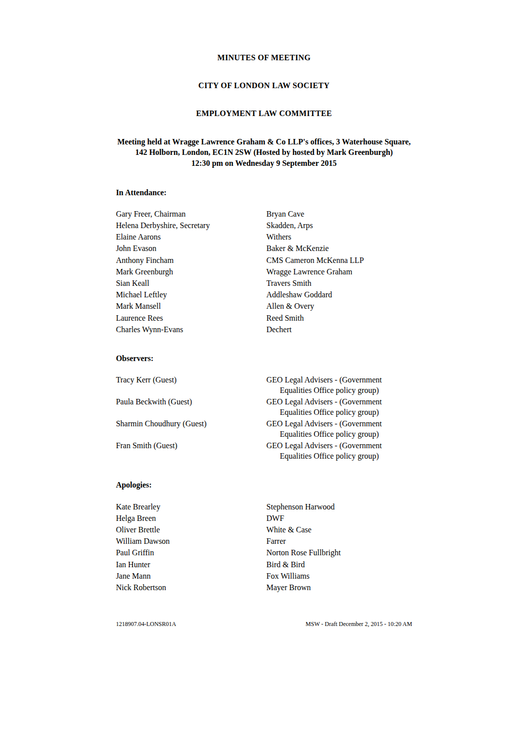MINUTES OF MEETING
CITY OF LONDON LAW SOCIETY
EMPLOYMENT LAW COMMITTEE
Meeting held at Wragge Lawrence Graham & Co LLP's offices, 3 Waterhouse Square,
142 Holborn, London, EC1N 2SW (Hosted by hosted by Mark Greenburgh)
12:30 pm on Wednesday 9 September 2015
In Attendance:
| Gary Freer, Chairman | Bryan Cave |
| Helena Derbyshire, Secretary | Skadden, Arps |
| Elaine Aarons | Withers |
| John Evason | Baker & McKenzie |
| Anthony Fincham | CMS Cameron McKenna LLP |
| Mark Greenburgh | Wragge Lawrence Graham |
| Sian Keall | Travers Smith |
| Michael Leftley | Addleshaw Goddard |
| Mark Mansell | Allen & Overy |
| Laurence Rees | Reed Smith |
| Charles Wynn-Evans | Dechert |
Observers:
| Tracy Kerr (Guest) | GEO Legal Advisers - (Government Equalities Office policy group) |
| Paula Beckwith (Guest) | GEO Legal Advisers - (Government Equalities Office policy group) |
| Sharmin Choudhury (Guest) | GEO Legal Advisers - (Government Equalities Office policy group) |
| Fran Smith (Guest) | GEO Legal Advisers - (Government Equalities Office policy group) |
Apologies:
| Kate Brearley | Stephenson Harwood |
| Helga Breen | DWF |
| Oliver Brettle | White & Case |
| William Dawson | Farrer |
| Paul Griffin | Norton Rose Fullbright |
| Ian Hunter | Bird & Bird |
| Jane Mann | Fox Williams |
| Nick Robertson | Mayer Brown |
1218907.04-LONSR01A MSW - Draft December 2, 2015 - 10:20 AM